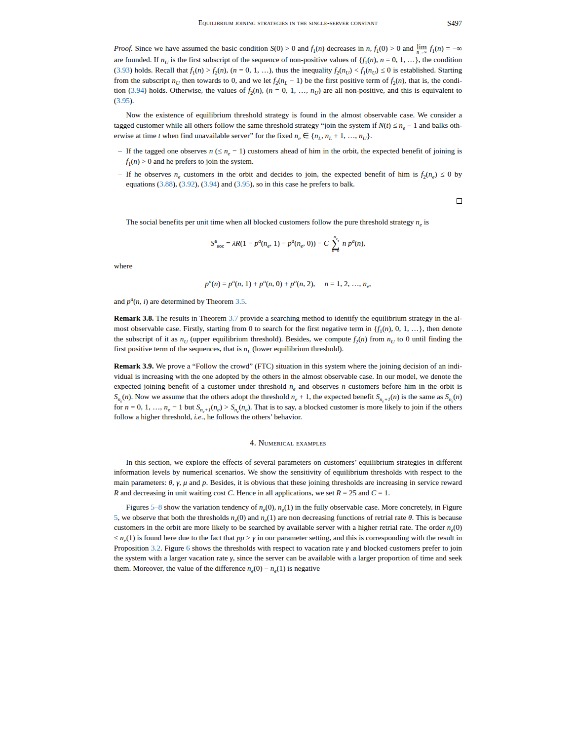Equilibrium joining strategies in the single-server constant S497
Proof. Since we have assumed the basic condition S(0) > 0 and f1(n) decreases in n, f1(0) > 0 and lim n→∞ f1(n) = −∞ are founded. If nU is the first subscript of the sequence of non-positive values of {f1(n), n = 0, 1, …}, the condition (3.93) holds. Recall that f1(n) > f2(n), (n = 0, 1, …), thus the inequality f2(nU) < f1(nU) ≤ 0 is established. Starting from the subscript nU then towards to 0, and we let f2(nL − 1) be the first positive term of f2(n), that is, the condition (3.94) holds. Otherwise, the values of f2(n), (n = 0, 1, …, nU) are all non-positive, and this is equivalent to (3.95).
Now the existence of equilibrium threshold strategy is found in the almost observable case. We consider a tagged customer while all others follow the same threshold strategy “join the system if N(t) ≤ ne − 1 and balks otherwise at time t when find unavailable server” for the fixed ne ∈ {nL, nL + 1, …, nU}.
If the tagged one observes n (≤ ne − 1) customers ahead of him in the orbit, the expected benefit of joining is f1(n) > 0 and he prefers to join the system.
If he observes ne customers in the orbit and decides to join, the expected benefit of him is f2(ne) ≤ 0 by equations (3.88), (3.92), (3.94) and (3.95), so in this case he prefers to balk.
The social benefits per unit time when all blocked customers follow the pure threshold strategy ne is
Sasoc = λR(1 − pa(ne, 1) − pa(ne, 0)) − C ne∑n=0 n pa(n),
where
pa(n) = pa(n, 1) + pa(n, 0) + pa(n, 2), n = 1, 2, …, ne,
and pa(n, i) are determined by Theorem 3.5.
Remark 3.8. The results in Theorem 3.7 provide a searching method to identify the equilibrium strategy in the almost observable case. Firstly, starting from 0 to search for the first negative term in {f1(n), 0, 1, …}, then denote the subscript of it as nU (upper equilibrium threshold). Besides, we compute f2(n) from nU to 0 until finding the first positive term of the sequences, that is nL (lower equilibrium threshold).
Remark 3.9. We prove a “Follow the crowd” (FTC) situation in this system where the joining decision of an individual is increasing with the one adopted by the others in the almost observable case. In our model, we denote the expected joining benefit of a customer under threshold ne and observes n customers before him in the orbit is Sne(n). Now we assume that the others adopt the threshold ne + 1, the expected benefit Sne+1(n) is the same as Sne(n) for n = 0, 1, …, ne − 1 but Sne+1(ne) > Sne(ne). That is to say, a blocked customer is more likely to join if the others follow a higher threshold, i.e., he follows the others’ behavior.
4. Numerical examples
In this section, we explore the effects of several parameters on customers’ equilibrium strategies in different information levels by numerical scenarios. We show the sensitivity of equilibrium thresholds with respect to the main parameters: θ, γ, μ and p. Besides, it is obvious that these joining thresholds are increasing in service reward R and decreasing in unit waiting cost C. Hence in all applications, we set R = 25 and C = 1.
Figures 5–8 show the variation tendency of ne(0), ne(1) in the fully observable case. More concretely, in Figure 5, we observe that both the thresholds ne(0) and ne(1) are non decreasing functions of retrial rate θ. This is because customers in the orbit are more likely to be searched by available server with a higher retrial rate. The order ne(0) ≤ ne(1) is found here due to the fact that pμ > γ in our parameter setting, and this is corresponding with the result in Proposition 3.2. Figure 6 shows the thresholds with respect to vacation rate γ and blocked customers prefer to join the system with a larger vacation rate γ, since the server can be available with a larger proportion of time and seek them. Moreover, the value of the difference ne(0) − ne(1) is negative